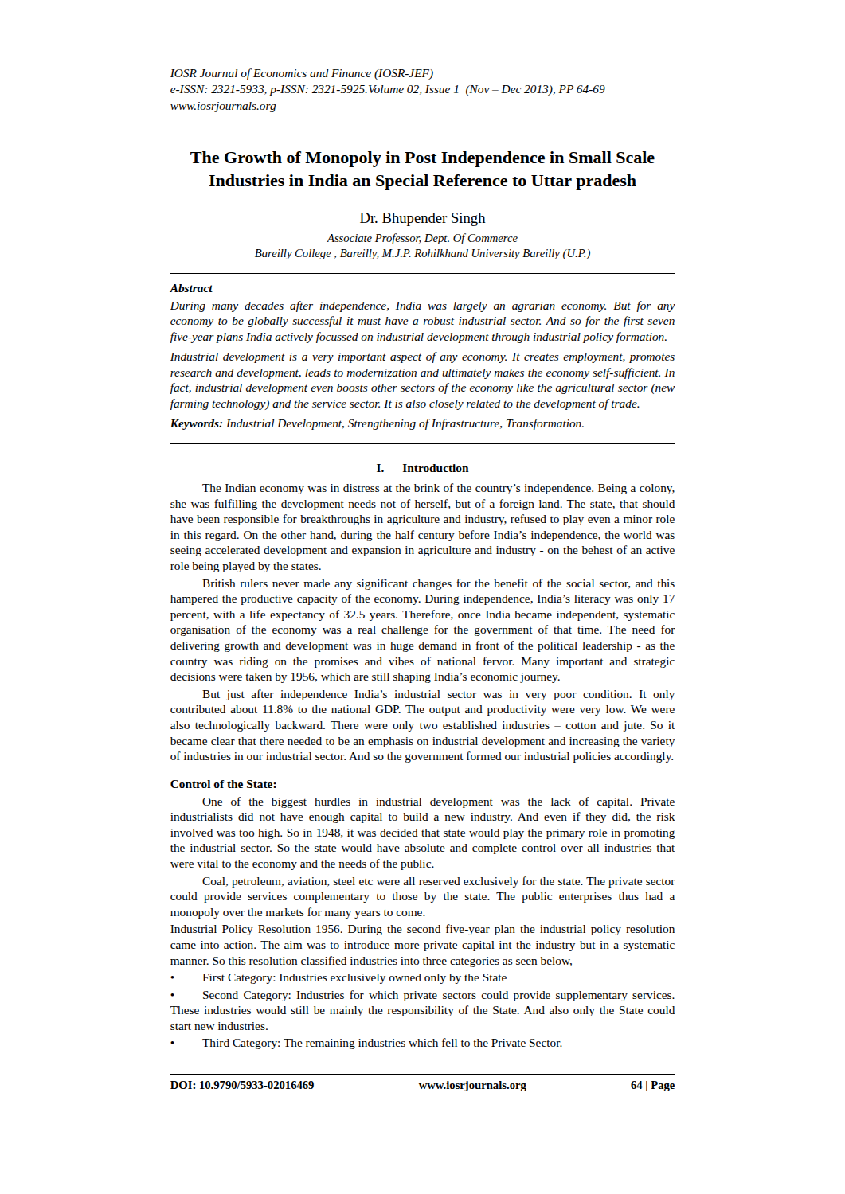IOSR Journal of Economics and Finance (IOSR-JEF)
e-ISSN: 2321-5933, p-ISSN: 2321-5925.Volume 02, Issue 1 (Nov – Dec 2013), PP 64-69
www.iosrjournals.org
The Growth of Monopoly in Post Independence in Small Scale
Industries in India an Special Reference to Uttar pradesh
Dr. Bhupender Singh
Associate Professor, Dept. Of Commerce
Bareilly College , Bareilly, M.J.P. Rohilkhand University Bareilly (U.P.)
Abstract
During many decades after independence, India was largely an agrarian economy. But for any economy to be globally successful it must have a robust industrial sector. And so for the first seven five-year plans India actively focussed on industrial development through industrial policy formation.
Industrial development is a very important aspect of any economy. It creates employment, promotes research and development, leads to modernization and ultimately makes the economy self-sufficient. In fact, industrial development even boosts other sectors of the economy like the agricultural sector (new farming technology) and the service sector. It is also closely related to the development of trade.
Keywords: Industrial Development, Strengthening of Infrastructure, Transformation.
I. Introduction
The Indian economy was in distress at the brink of the country’s independence. Being a colony, she was fulfilling the development needs not of herself, but of a foreign land. The state, that should have been responsible for breakthroughs in agriculture and industry, refused to play even a minor role in this regard. On the other hand, during the half century before India’s independence, the world was seeing accelerated development and expansion in agriculture and industry - on the behest of an active role being played by the states.
British rulers never made any significant changes for the benefit of the social sector, and this hampered the productive capacity of the economy. During independence, India’s literacy was only 17 percent, with a life expectancy of 32.5 years. Therefore, once India became independent, systematic organisation of the economy was a real challenge for the government of that time. The need for delivering growth and development was in huge demand in front of the political leadership - as the country was riding on the promises and vibes of national fervor. Many important and strategic decisions were taken by 1956, which are still shaping India’s economic journey.
But just after independence India’s industrial sector was in very poor condition. It only contributed about 11.8% to the national GDP. The output and productivity were very low. We were also technologically backward. There were only two established industries – cotton and jute. So it became clear that there needed to be an emphasis on industrial development and increasing the variety of industries in our industrial sector. And so the government formed our industrial policies accordingly.
Control of the State:
One of the biggest hurdles in industrial development was the lack of capital. Private industrialists did not have enough capital to build a new industry. And even if they did, the risk involved was too high. So in 1948, it was decided that state would play the primary role in promoting the industrial sector. So the state would have absolute and complete control over all industries that were vital to the economy and the needs of the public.
Coal, petroleum, aviation, steel etc were all reserved exclusively for the state. The private sector could provide services complementary to those by the state. The public enterprises thus had a monopoly over the markets for many years to come.
Industrial Policy Resolution 1956. During the second five-year plan the industrial policy resolution came into action. The aim was to introduce more private capital int the industry but in a systematic manner. So this resolution classified industries into three categories as seen below,
•First Category: Industries exclusively owned only by the State
•Second Category: Industries for which private sectors could provide supplementary services. These industries would still be mainly the responsibility of the State. And also only the State could start new industries.
•Third Category: The remaining industries which fell to the Private Sector.
DOI: 10.9790/5933-02016469 www.iosrjournals.org 64 | Page